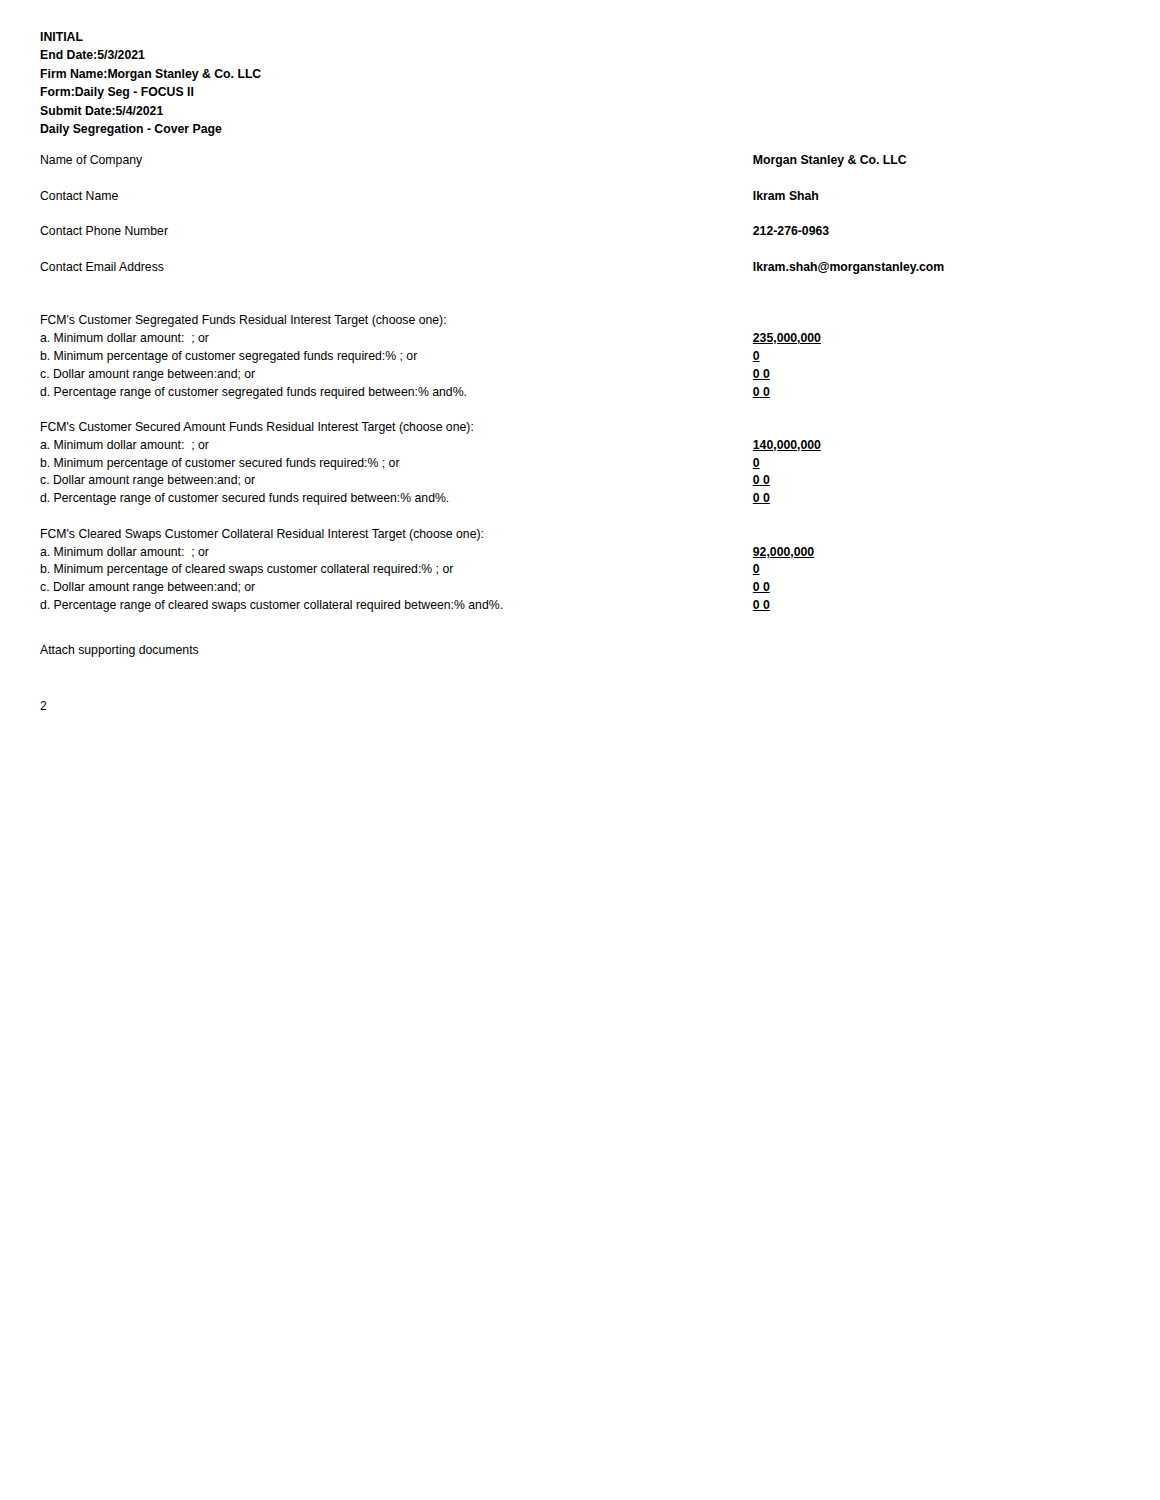INITIAL
End Date:5/3/2021
Firm Name:Morgan Stanley & Co. LLC
Form:Daily Seg - FOCUS II
Submit Date:5/4/2021
Daily Segregation - Cover Page
| Name of Company | Morgan Stanley & Co. LLC |
| Contact Name | Ikram Shah |
| Contact Phone Number | 212-276-0963 |
| Contact Email Address | Ikram.shah@morganstanley.com |
| FCM's Customer Segregated Funds Residual Interest Target (choose one): | |
| a. Minimum dollar amount: ; or | 235,000,000 |
| b. Minimum percentage of customer segregated funds required:% ; or | 0 |
| c. Dollar amount range between:and; or | 0 0 |
| d. Percentage range of customer segregated funds required between:% and%. | 0 0 |
| FCM's Customer Secured Amount Funds Residual Interest Target (choose one): | |
| a. Minimum dollar amount: ; or | 140,000,000 |
| b. Minimum percentage of customer secured funds required:% ; or | 0 |
| c. Dollar amount range between:and; or | 0 0 |
| d. Percentage range of customer secured funds required between:% and%. | 0 0 |
| FCM's Cleared Swaps Customer Collateral Residual Interest Target (choose one): | |
| a. Minimum dollar amount: ; or | 92,000,000 |
| b. Minimum percentage of cleared swaps customer collateral required:% ; or | 0 |
| c. Dollar amount range between:and; or | 0 0 |
| d. Percentage range of cleared swaps customer collateral required between:% and%. | 0 0 |
Attach supporting documents
2